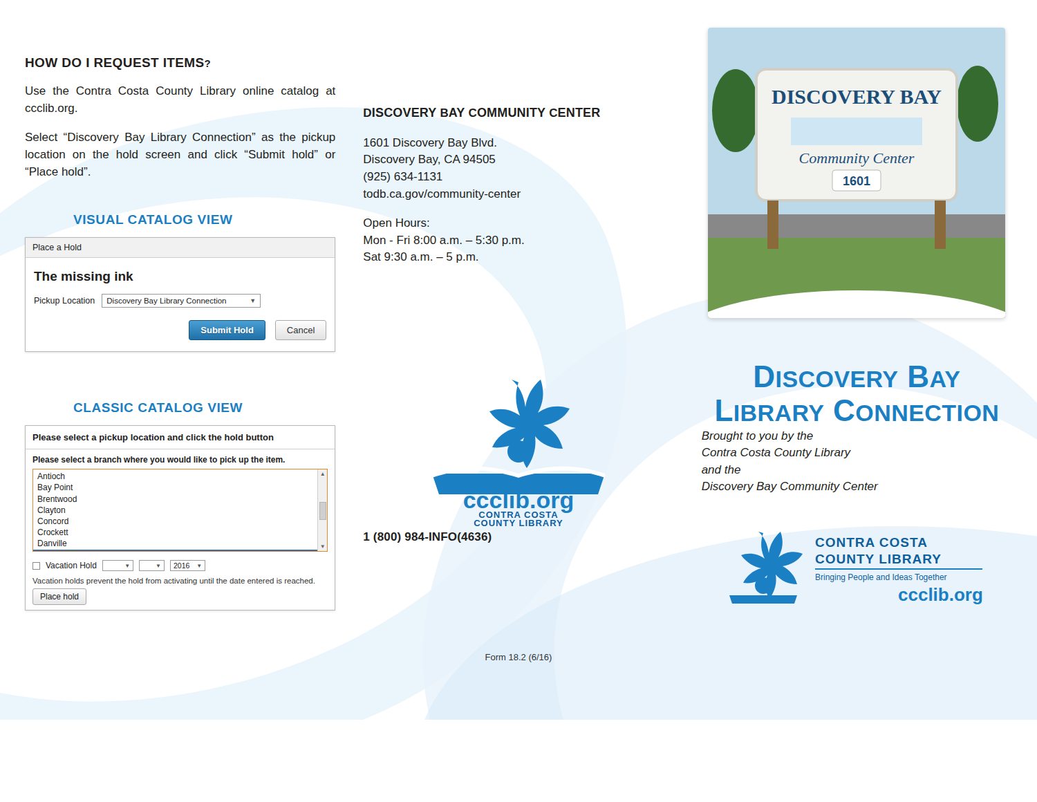HOW DO I REQUEST ITEMS?
Use the Contra Costa County Library online catalog at ccclib.org.
Select “Discovery Bay Library Connection” as the pickup location on the hold screen and click “Submit hold” or “Place hold”.
VISUAL CATALOG VIEW
Place a Hold
The missing ink
Pickup Location
Discovery Bay Library Connection▼
Submit Hold Cancel
CLASSIC CATALOG VIEW
Please select a pickup location and click the hold button
Please select a branch where you would like to pick up the item.
Antioch
Bay Point
Brentwood
Clayton
Concord
Crockett
Danville
Discovery Bay Library Connection
Dougherty Station
▲ ▼
Vacation Hold ▼ ▼ 2016▼
Vacation holds prevent the hold from activating until the date entered is reached.
Place hold
DISCOVERY BAY COMMUNITY CENTER
1601 Discovery Bay Blvd.
Discovery Bay, CA 94505
(925) 634-1131
todb.ca.gov/community-center
Open Hours:
Mon - Fri 8:00 a.m. – 5:30 p.m.
Sat 9:30 a.m. – 5 p.m.
1 (800) 984-INFO(4636)
DISCOVERY BAY
LIBRARY CONNECTION
Brought to you by the
Contra Costa County Library
and the
Discovery Bay Community Center
Form 18.2 (6/16)